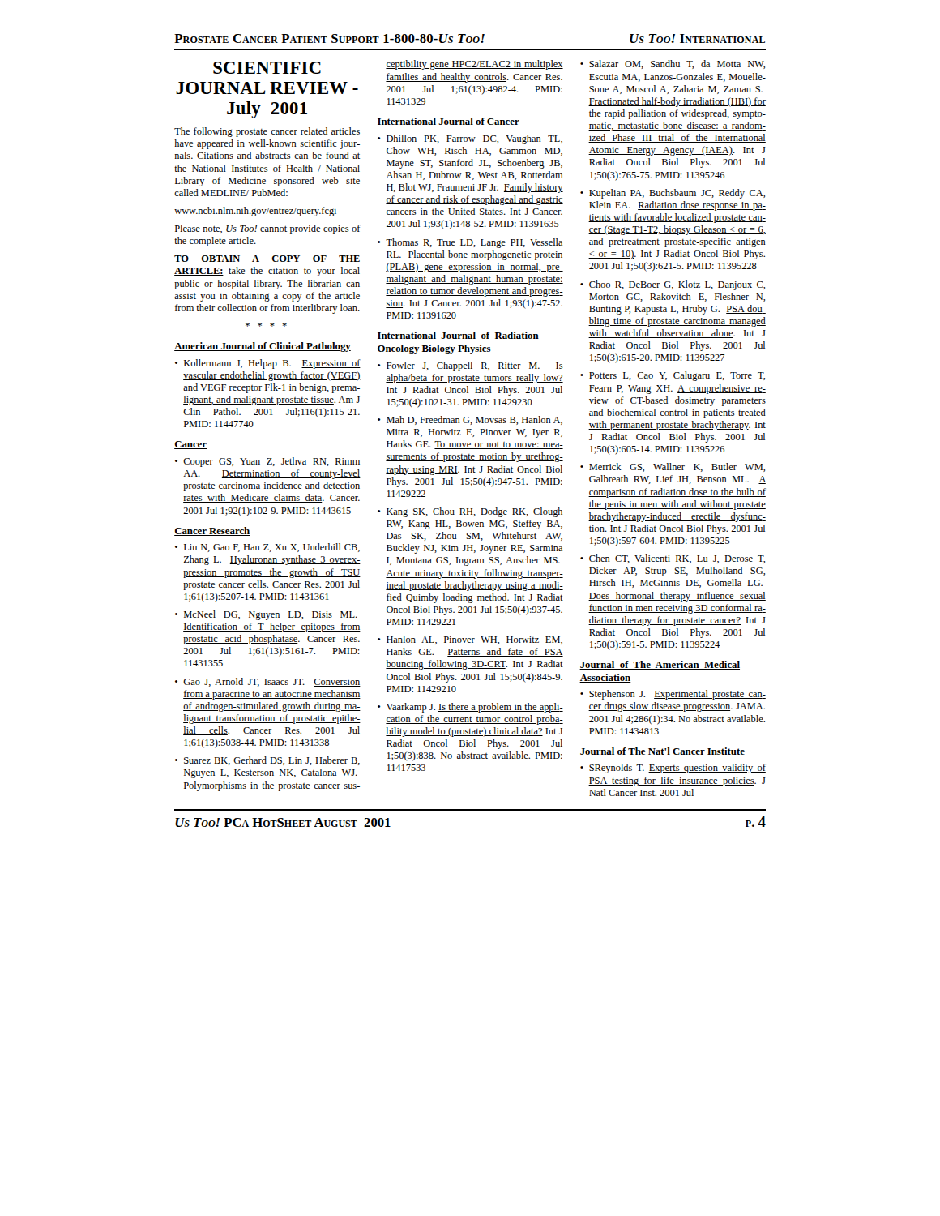Prostate Cancer Patient Support 1-800-80-Us Too!
Us Too! International
SCIENTIFIC JOURNAL REVIEW - July 2001
The following prostate cancer related articles have appeared in well-known scientific journals. Citations and abstracts can be found at the National Institutes of Health / National Library of Medicine sponsored web site called MEDLINE/ PubMed:
www.ncbi.nlm.nih.gov/entrez/query.fcgi
Please note, Us Too! cannot provide copies of the complete article.
TO OBTAIN A COPY OF THE ARTICLE: take the citation to your local public or hospital library. The librarian can assist you in obtaining a copy of the article from their collection or from interlibrary loan.
* * * *
American Journal of Clinical Pathology
Kollermann J, Helpap B. Expression of vascular endothelial growth factor (VEGF) and VEGF receptor Flk-1 in benign, premalignant, and malignant prostate tissue. Am J Clin Pathol. 2001 Jul;116(1):115-21. PMID: 11447740
Cancer
Cooper GS, Yuan Z, Jethva RN, Rimm AA. Determination of county-level prostate carcinoma incidence and detection rates with Medicare claims data. Cancer. 2001 Jul 1;92(1):102-9. PMID: 11443615
Cancer Research
Liu N, Gao F, Han Z, Xu X, Underhill CB, Zhang L. Hyaluronan synthase 3 overexpression promotes the growth of TSU prostate cancer cells. Cancer Res. 2001 Jul 1;61(13):5207-14. PMID: 11431361
McNeel DG, Nguyen LD, Disis ML. Identification of T helper epitopes from prostatic acid phosphatase. Cancer Res. 2001 Jul 1;61(13):5161-7. PMID: 11431355
Gao J, Arnold JT, Isaacs JT. Conversion from a paracrine to an autocrine mechanism of androgen-stimulated growth during malignant transformation of prostatic epithelial cells. Cancer Res. 2001 Jul 1;61(13):5038-44. PMID: 11431338
Suarez BK, Gerhard DS, Lin J, Haberer B, Nguyen L, Kesterson NK, Catalona WJ. Polymorphisms in the prostate cancer susceptibility gene HPC2/ELAC2 in multiplex families and healthy controls. Cancer Res. 2001 Jul 1;61(13):4982-4. PMID: 11431329
International Journal of Cancer
Dhillon PK, Farrow DC, Vaughan TL, Chow WH, Risch HA, Gammon MD, Mayne ST, Stanford JL, Schoenberg JB, Ahsan H, Dubrow R, West AB, Rotterdam H, Blot WJ, Fraumeni JF Jr. Family history of cancer and risk of esophageal and gastric cancers in the United States. Int J Cancer. 2001 Jul 1;93(1):148-52. PMID: 11391635
Thomas R, True LD, Lange PH, Vessella RL. Placental bone morphogenetic protein (PLAB) gene expression in normal, pre-malignant and malignant human prostate: relation to tumor development and progression. Int J Cancer. 2001 Jul 1;93(1):47-52. PMID: 11391620
International Journal of Radiation Oncology Biology Physics
Fowler J, Chappell R, Ritter M. Is alpha/beta for prostate tumors really low? Int J Radiat Oncol Biol Phys. 2001 Jul 15;50(4):1021-31. PMID: 11429230
Mah D, Freedman G, Movsas B, Hanlon A, Mitra R, Horwitz E, Pinover W, Iyer R, Hanks GE. To move or not to move: measurements of prostate motion by urethrography using MRI. Int J Radiat Oncol Biol Phys. 2001 Jul 15;50(4):947-51. PMID: 11429222
Kang SK, Chou RH, Dodge RK, Clough RW, Kang HL, Bowen MG, Steffey BA, Das SK, Zhou SM, Whitehurst AW, Buckley NJ, Kim JH, Joyner RE, Sarmina I, Montana GS, Ingram SS, Anscher MS. Acute urinary toxicity following transperineal prostate brachytherapy using a modified Quimby loading method. Int J Radiat Oncol Biol Phys. 2001 Jul 15;50(4):937-45. PMID: 11429221
Hanlon AL, Pinover WH, Horwitz EM, Hanks GE. Patterns and fate of PSA bouncing following 3D-CRT. Int J Radiat Oncol Biol Phys. 2001 Jul 15;50(4):845-9. PMID: 11429210
Vaarkamp J. Is there a problem in the application of the current tumor control probability model to (prostate) clinical data? Int J Radiat Oncol Biol Phys. 2001 Jul 1;50(3):838. No abstract available. PMID: 11417533
Salazar OM, Sandhu T, da Motta NW, Escutia MA, Lanzos-Gonzales E, Mouelle-Sone A, Moscol A, Zaharia M, Zaman S. Fractionated half-body irradiation (HBI) for the rapid palliation of widespread, symptomatic, metastatic bone disease: a randomized Phase III trial of the International Atomic Energy Agency (IAEA). Int J Radiat Oncol Biol Phys. 2001 Jul 1;50(3):765-75. PMID: 11395246
Kupelian PA, Buchsbaum JC, Reddy CA, Klein EA. Radiation dose response in patients with favorable localized prostate cancer (Stage T1-T2, biopsy Gleason < or = 6, and pretreatment prostate-specific antigen < or = 10). Int J Radiat Oncol Biol Phys. 2001 Jul 1;50(3):621-5. PMID: 11395228
Choo R, DeBoer G, Klotz L, Danjoux C, Morton GC, Rakovitch E, Fleshner N, Bunting P, Kapusta L, Hruby G. PSA doubling time of prostate carcinoma managed with watchful observation alone. Int J Radiat Oncol Biol Phys. 2001 Jul 1;50(3):615-20. PMID: 11395227
Potters L, Cao Y, Calugaru E, Torre T, Fearn P, Wang XH. A comprehensive review of CT-based dosimetry parameters and biochemical control in patients treated with permanent prostate brachytherapy. Int J Radiat Oncol Biol Phys. 2001 Jul 1;50(3):605-14. PMID: 11395226
Merrick GS, Wallner K, Butler WM, Galbreath RW, Lief JH, Benson ML. A comparison of radiation dose to the bulb of the penis in men with and without prostate brachytherapy-induced erectile dysfunction. Int J Radiat Oncol Biol Phys. 2001 Jul 1;50(3):597-604. PMID: 11395225
Chen CT, Valicenti RK, Lu J, Derose T, Dicker AP, Strup SE, Mulholland SG, Hirsch IH, McGinnis DE, Gomella LG. Does hormonal therapy influence sexual function in men receiving 3D conformal radiation therapy for prostate cancer? Int J Radiat Oncol Biol Phys. 2001 Jul 1;50(3):591-5. PMID: 11395224
Journal of The American Medical Association
Stephenson J. Experimental prostate cancer drugs slow disease progression. JAMA. 2001 Jul 4;286(1):34. No abstract available. PMID: 11434813
Journal of The Nat'l Cancer Institute
SReynolds T. Experts question validity of PSA testing for life insurance policies. J Natl Cancer Inst. 2001 Jul
Us Too! PCa HotSheet August 2001
p. 4